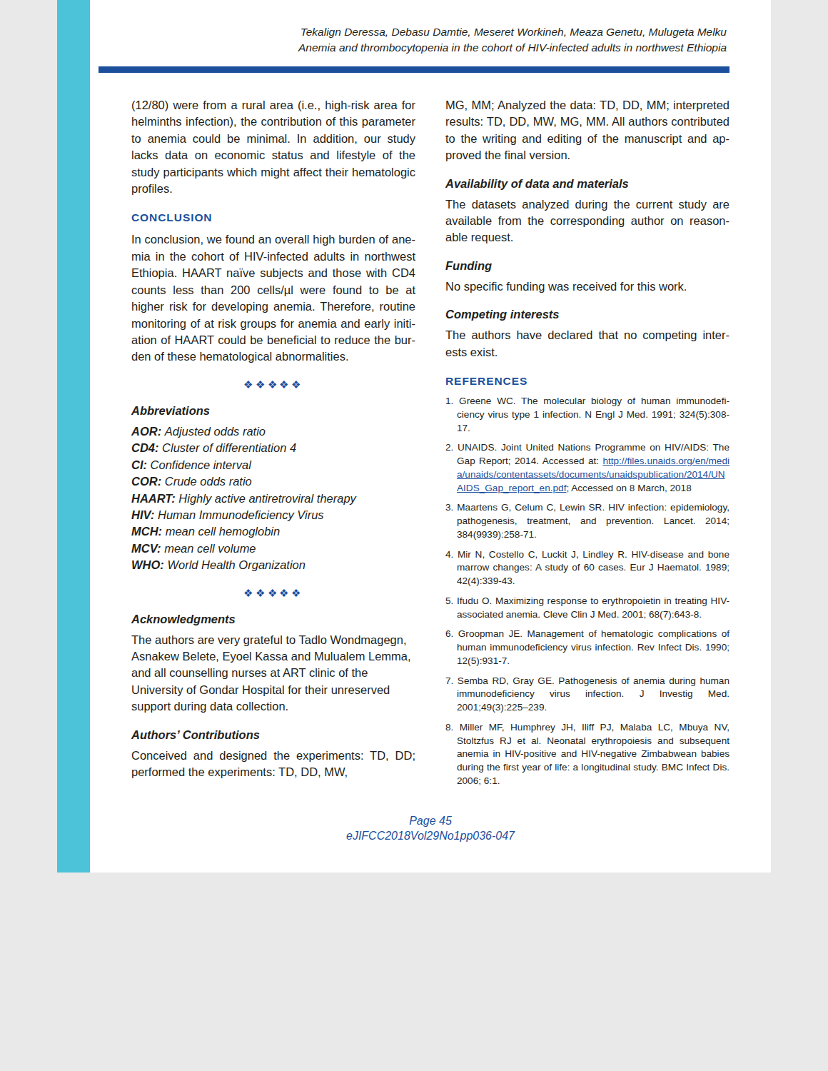Tekalign Deressa, Debasu Damtie, Meseret Workineh, Meaza Genetu, Mulugeta Melku
Anemia and thrombocytopenia in the cohort of HIV-infected adults in northwest Ethiopia
(12/80) were from a rural area (i.e., high-risk area for helminths infection), the contribution of this parameter to anemia could be minimal. In addition, our study lacks data on economic status and lifestyle of the study participants which might affect their hematologic profiles.
Conclusion
In conclusion, we found an overall high burden of anemia in the cohort of HIV-infected adults in northwest Ethiopia. HAART naïve subjects and those with CD4 counts less than 200 cells/µl were found to be at higher risk for developing anemia. Therefore, routine monitoring of at risk groups for anemia and early initiation of HAART could be beneficial to reduce the burden of these hematological abnormalities.
❖❖❖❖❖
Abbreviations
AOR: Adjusted odds ratio
CD4: Cluster of differentiation 4
CI: Confidence interval
COR: Crude odds ratio
HAART: Highly active antiretroviral therapy
HIV: Human Immunodeficiency Virus
MCH: mean cell hemoglobin
MCV: mean cell volume
WHO: World Health Organization
❖❖❖❖❖
Acknowledgments
The authors are very grateful to Tadlo Wondmagegn, Asnakew Belete, Eyoel Kassa and Mulualem Lemma, and all counselling nurses at ART clinic of the University of Gondar Hospital for their unreserved support during data collection.
Authors’ Contributions
Conceived and designed the experiments: TD, DD; performed the experiments: TD, DD, MW,
MG, MM; Analyzed the data: TD, DD, MM; interpreted results: TD, DD, MW, MG, MM. All authors contributed to the writing and editing of the manuscript and approved the final version.
Availability of data and materials
The datasets analyzed during the current study are available from the corresponding author on reasonable request.
Funding
No specific funding was received for this work.
Competing interests
The authors have declared that no competing interests exist.
References
1. Greene WC. The molecular biology of human immunodeficiency virus type 1 infection. N Engl J Med. 1991; 324(5):308-17.
2. UNAIDS. Joint United Nations Programme on HIV/AIDS: The Gap Report; 2014. Accessed at: http://files.unaids.org/en/media/unaids/contentassets/documents/unaidspublication/2014/UNAIDS_Gap_report_en.pdf; Accessed on 8 March, 2018
3. Maartens G, Celum C, Lewin SR. HIV infection: epidemiology, pathogenesis, treatment, and prevention. Lancet. 2014; 384(9939):258-71.
4. Mir N, Costello C, Luckit J, Lindley R. HIV-disease and bone marrow changes: A study of 60 cases. Eur J Haematol. 1989; 42(4):339-43.
5. Ifudu O. Maximizing response to erythropoietin in treating HIV-associated anemia. Cleve Clin J Med. 2001; 68(7):643-8.
6. Groopman JE. Management of hematologic complications of human immunodeficiency virus infection. Rev Infect Dis. 1990; 12(5):931-7.
7. Semba RD, Gray GE. Pathogenesis of anemia during human immunodeficiency virus infection. J Investig Med. 2001;49(3):225–239.
8. Miller MF, Humphrey JH, Iliff PJ, Malaba LC, Mbuya NV, Stoltzfus RJ et al. Neonatal erythropoiesis and subsequent anemia in HIV-positive and HIV-negative Zimbabwean babies during the first year of life: a longitudinal study. BMC Infect Dis. 2006; 6:1.
Page 45
eJIFCC2018Vol29No1pp036-047